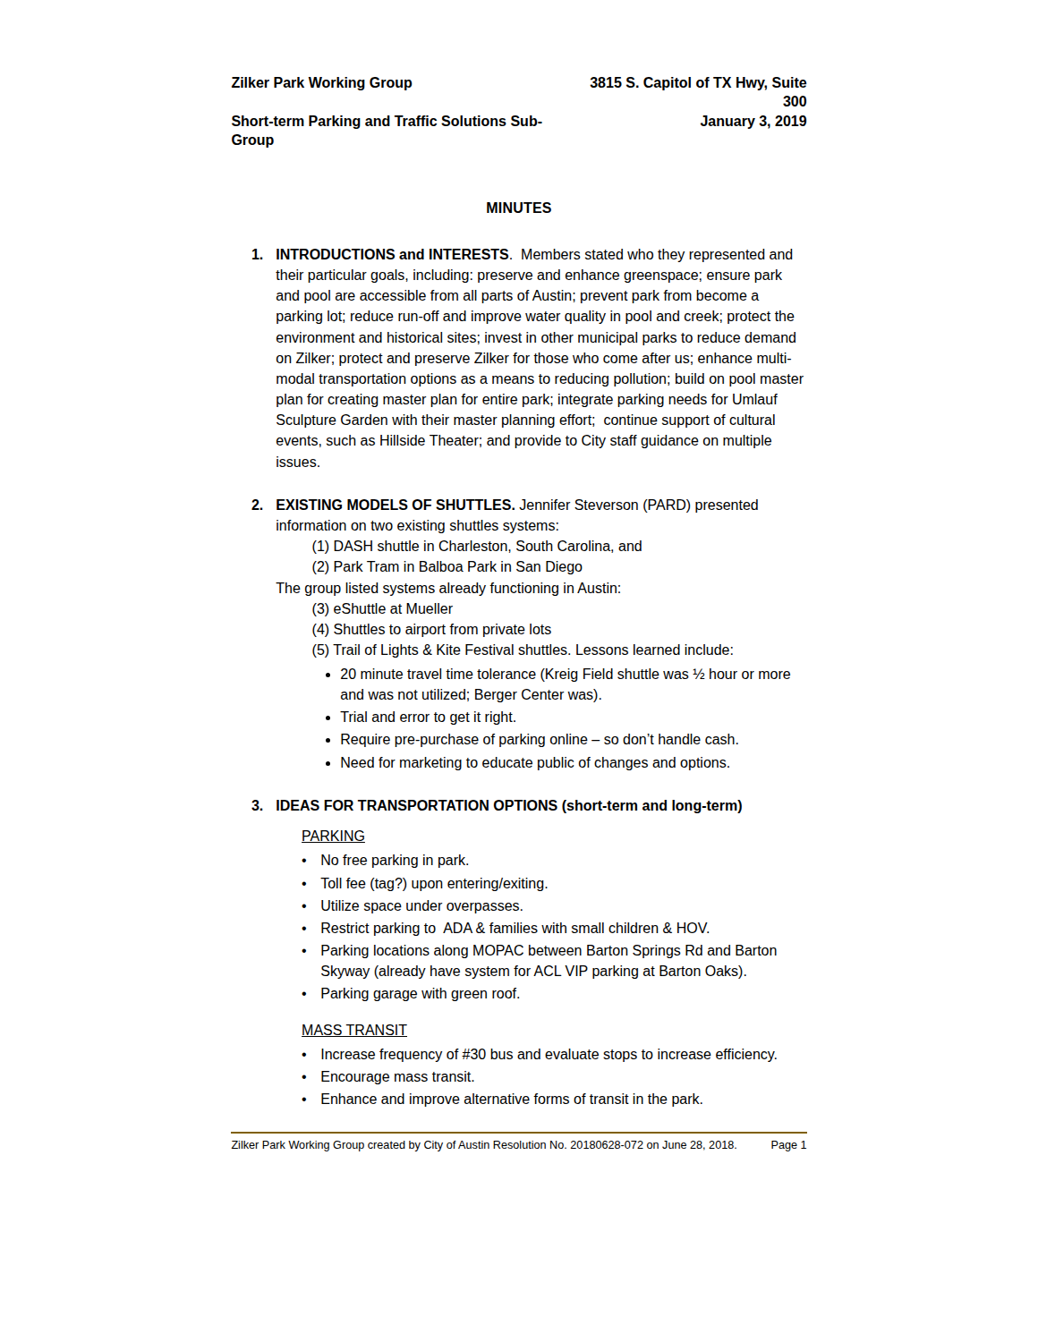| Zilker Park Working Group | 3815 S. Capitol of TX Hwy, Suite 300 |
| Short-term Parking and Traffic Solutions Sub-Group | January 3, 2019 |
MINUTES
INTRODUCTIONS and INTERESTS. Members stated who they represented and their particular goals, including: preserve and enhance greenspace; ensure park and pool are accessible from all parts of Austin; prevent park from become a parking lot; reduce run-off and improve water quality in pool and creek; protect the environment and historical sites; invest in other municipal parks to reduce demand on Zilker; protect and preserve Zilker for those who come after us; enhance multi-modal transportation options as a means to reducing pollution; build on pool master plan for creating master plan for entire park; integrate parking needs for Umlauf Sculpture Garden with their master planning effort; continue support of cultural events, such as Hillside Theater; and provide to City staff guidance on multiple issues.
EXISTING MODELS OF SHUTTLES. Jennifer Steverson (PARD) presented information on two existing shuttles systems:
(1) DASH shuttle in Charleston, South Carolina, and
(2) Park Tram in Balboa Park in San Diego
The group listed systems already functioning in Austin:
(3) eShuttle at Mueller
(4) Shuttles to airport from private lots
(5) Trail of Lights & Kite Festival shuttles. Lessons learned include:
20 minute travel time tolerance (Kreig Field shuttle was ½ hour or more and was not utilized; Berger Center was).
Trial and error to get it right.
Require pre-purchase of parking online – so don’t handle cash.
Need for marketing to educate public of changes and options.
IDEAS FOR TRANSPORTATION OPTIONS (short-term and long-term)
PARKING
No free parking in park.
Toll fee (tag?) upon entering/exiting.
Utilize space under overpasses.
Restrict parking to ADA & families with small children & HOV.
Parking locations along MOPAC between Barton Springs Rd and Barton Skyway (already have system for ACL VIP parking at Barton Oaks).
Parking garage with green roof.
MASS TRANSIT
Increase frequency of #30 bus and evaluate stops to increase efficiency.
Encourage mass transit.
Enhance and improve alternative forms of transit in the park.
| Zilker Park Working Group created by City of Austin Resolution No. 20180628-072 on June 28, 2018. | Page 1 |